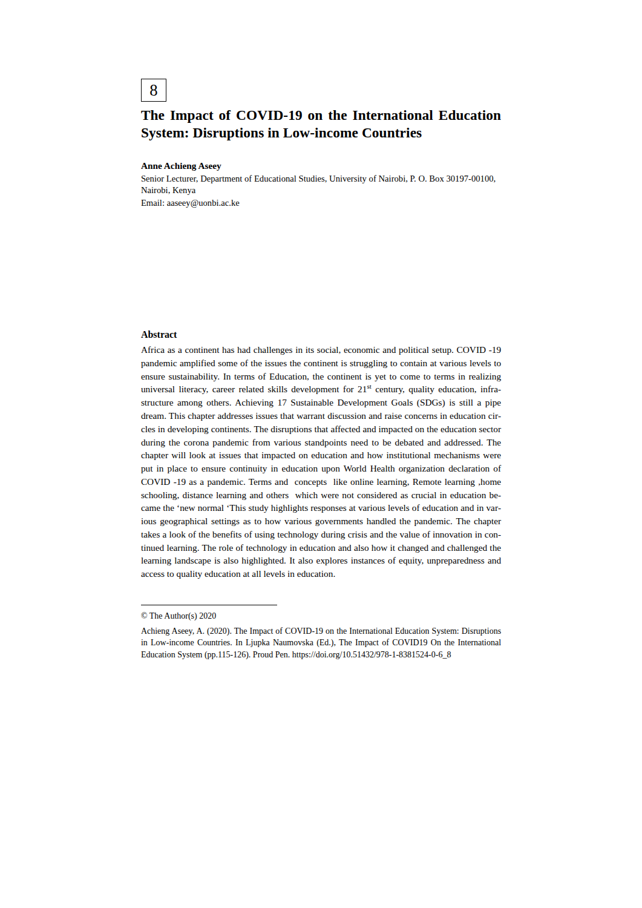8
The Impact of COVID-19 on the International Education System: Disruptions in Low-income Countries
Anne Achieng Aseey
Senior Lecturer, Department of Educational Studies, University of Nairobi, P. O. Box 30197-00100, Nairobi, Kenya
Email: aaseey@uonbi.ac.ke
Abstract
Africa as a continent has had challenges in its social, economic and political setup. COVID -19 pandemic amplified some of the issues the continent is struggling to contain at various levels to ensure sustainability. In terms of Education, the continent is yet to come to terms in realizing universal literacy, career related skills development for 21st century, quality education, infrastructure among others. Achieving 17 Sustainable Development Goals (SDGs) is still a pipe dream. This chapter addresses issues that warrant discussion and raise concerns in education circles in developing continents. The disruptions that affected and impacted on the education sector during the corona pandemic from various standpoints need to be debated and addressed. The chapter will look at issues that impacted on education and how institutional mechanisms were put in place to ensure continuity in education upon World Health organization declaration of COVID -19 as a pandemic. Terms and concepts like online learning, Remote learning ,home schooling, distance learning and others which were not considered as crucial in education became the ‘new normal ‘This study highlights responses at various levels of education and in various geographical settings as to how various governments handled the pandemic. The chapter takes a look of the benefits of using technology during crisis and the value of innovation in continued learning. The role of technology in education and also how it changed and challenged the learning landscape is also highlighted. It also explores instances of equity, unpreparedness and access to quality education at all levels in education.
© The Author(s) 2020
Achieng Aseey, A. (2020). The Impact of COVID-19 on the International Education System: Disruptions in Low-income Countries. In Ljupka Naumovska (Ed.), The Impact of COVID19 On the International Education System (pp.115-126). Proud Pen. https://doi.org/10.51432/978-1-8381524-0-6_8